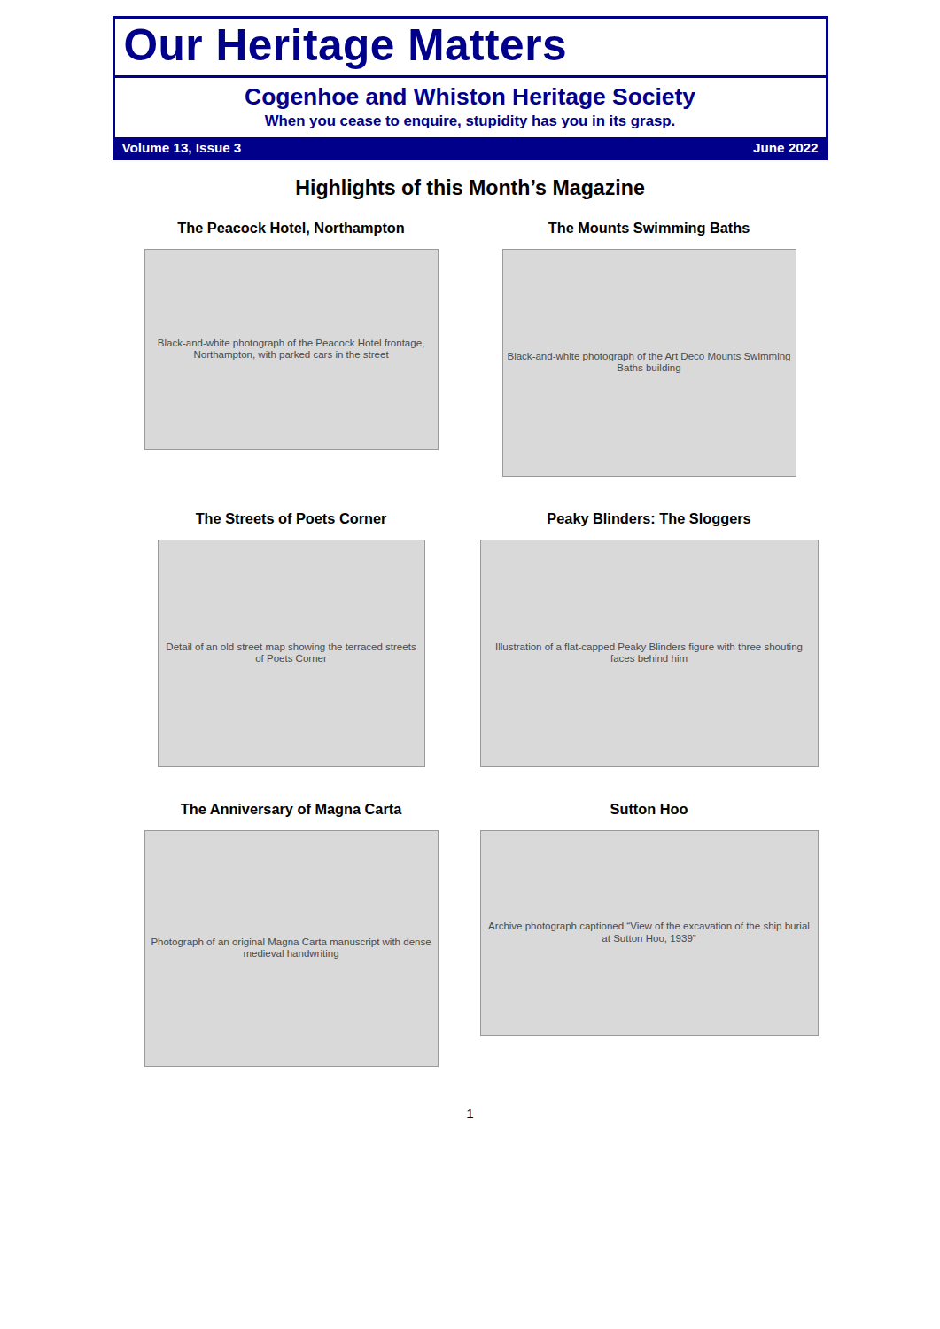Our Heritage Matters
Cogenhoe and Whiston Heritage Society
When you cease to enquire, stupidity has you in its grasp.
Volume 13, Issue 3 June 2022
Highlights of this Month’s Magazine
| The Peacock Hotel, Northampton Black-and-white photograph of the Peacock Hotel frontage, Northampton, with parked cars in the street | The Mounts Swimming Baths Black-and-white photograph of the Art Deco Mounts Swimming Baths building |
| The Streets of Poets Corner Detail of an old street map showing the terraced streets of Poets Corner | Peaky Blinders: The Sloggers Illustration of a flat-capped Peaky Blinders figure with three shouting faces behind him |
| The Anniversary of Magna Carta Photograph of an original Magna Carta manuscript with dense medieval handwriting | Sutton Hoo Archive photograph captioned “View of the excavation of the ship burial at Sutton Hoo, 1939” |
1